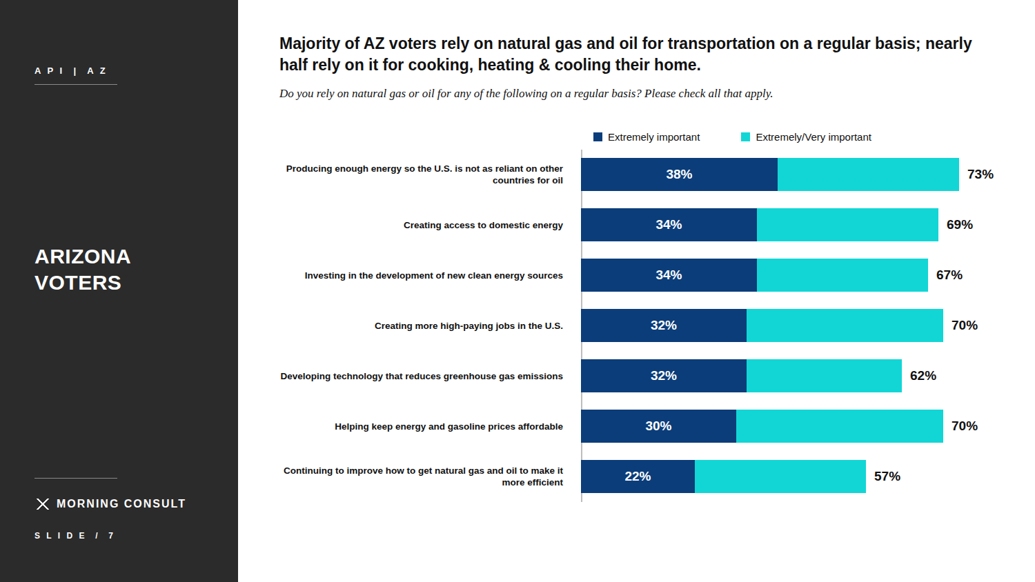A P I | A Z
ARIZONA
VOTERS
MORNING CONSULT
S L I D E / 7
Majority of AZ voters rely on natural gas and oil for transportation on a regular basis; nearly half rely on it for cooking, heating & cooling their home.
Do you rely on natural gas or oil for any of the following on a regular basis? Please check all that apply.
Extremely important
Extremely/Very important
Producing enough energy so the U.S. is not as reliant on other countries for oil
38%
73%
Creating access to domestic energy
34%
69%
Investing in the development of new clean energy sources
34%
67%
Creating more high-paying jobs in the U.S.
32%
70%
Developing technology that reduces greenhouse gas emissions
32%
62%
Helping keep energy and gasoline prices affordable
30%
70%
Continuing to improve how to get natural gas and oil to make it more efficient
22%
57%